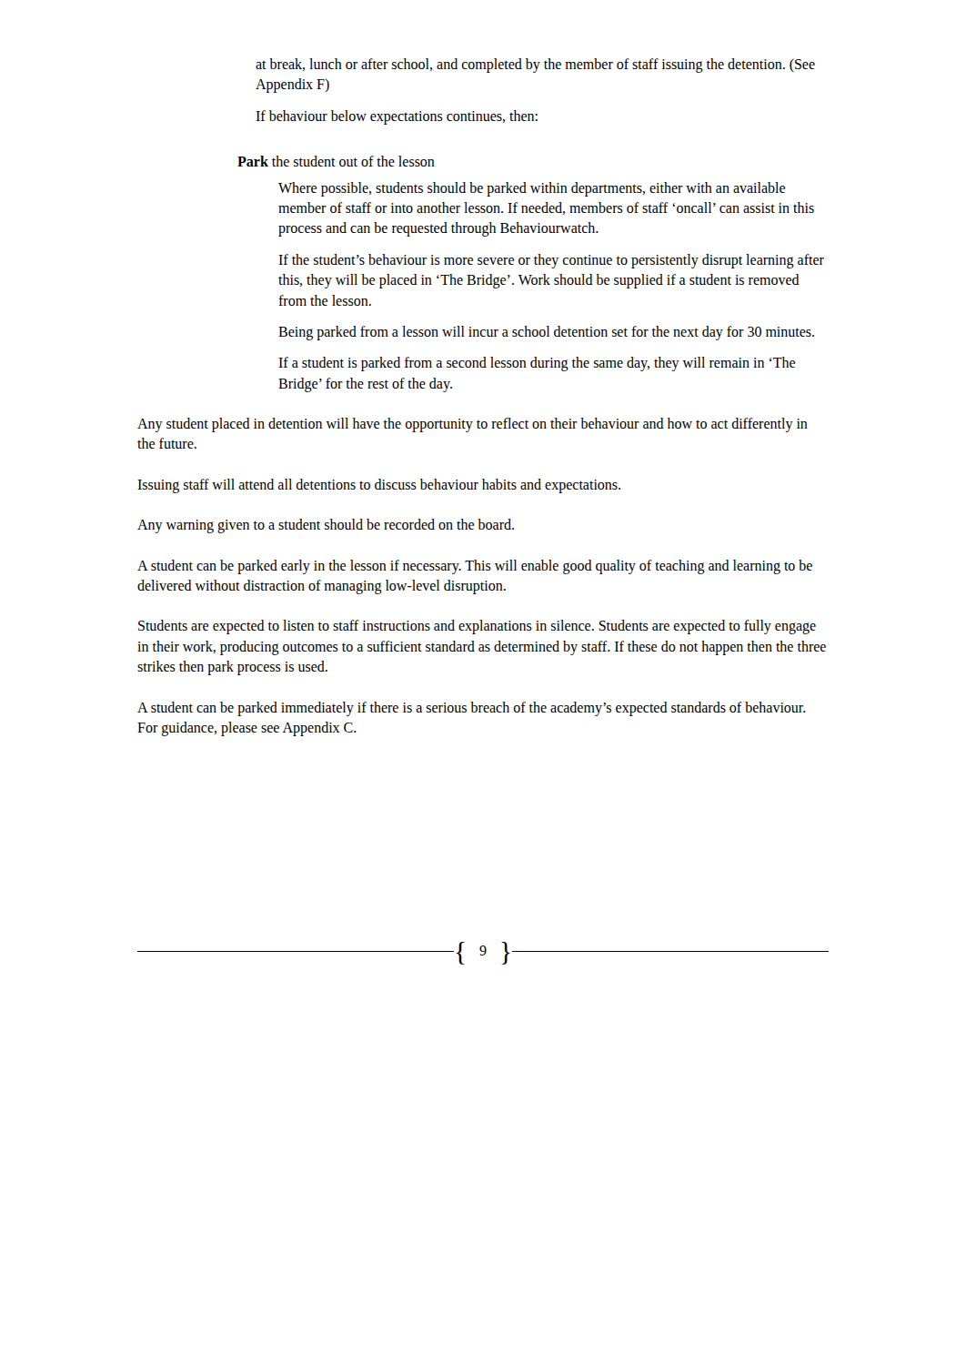at break, lunch or after school, and completed by the member of staff issuing the detention. (See Appendix F)
If behaviour below expectations continues, then:
Park the student out of the lesson
Where possible, students should be parked within departments, either with an available member of staff or into another lesson. If needed, members of staff ‘oncall’ can assist in this process and can be requested through Behaviourwatch.
If the student’s behaviour is more severe or they continue to persistently disrupt learning after this, they will be placed in ‘The Bridge’. Work should be supplied if a student is removed from the lesson.
Being parked from a lesson will incur a school detention set for the next day for 30 minutes.
If a student is parked from a second lesson during the same day, they will remain in ‘The Bridge’ for the rest of the day.
Any student placed in detention will have the opportunity to reflect on their behaviour and how to act differently in the future.
Issuing staff will attend all detentions to discuss behaviour habits and expectations.
Any warning given to a student should be recorded on the board.
A student can be parked early in the lesson if necessary. This will enable good quality of teaching and learning to be delivered without distraction of managing low-level disruption.
Students are expected to listen to staff instructions and explanations in silence. Students are expected to fully engage in their work, producing outcomes to a sufficient standard as determined by staff. If these do not happen then the three strikes then park process is used.
A student can be parked immediately if there is a serious breach of the academy’s expected standards of behaviour. For guidance, please see Appendix C.
{ 9 }